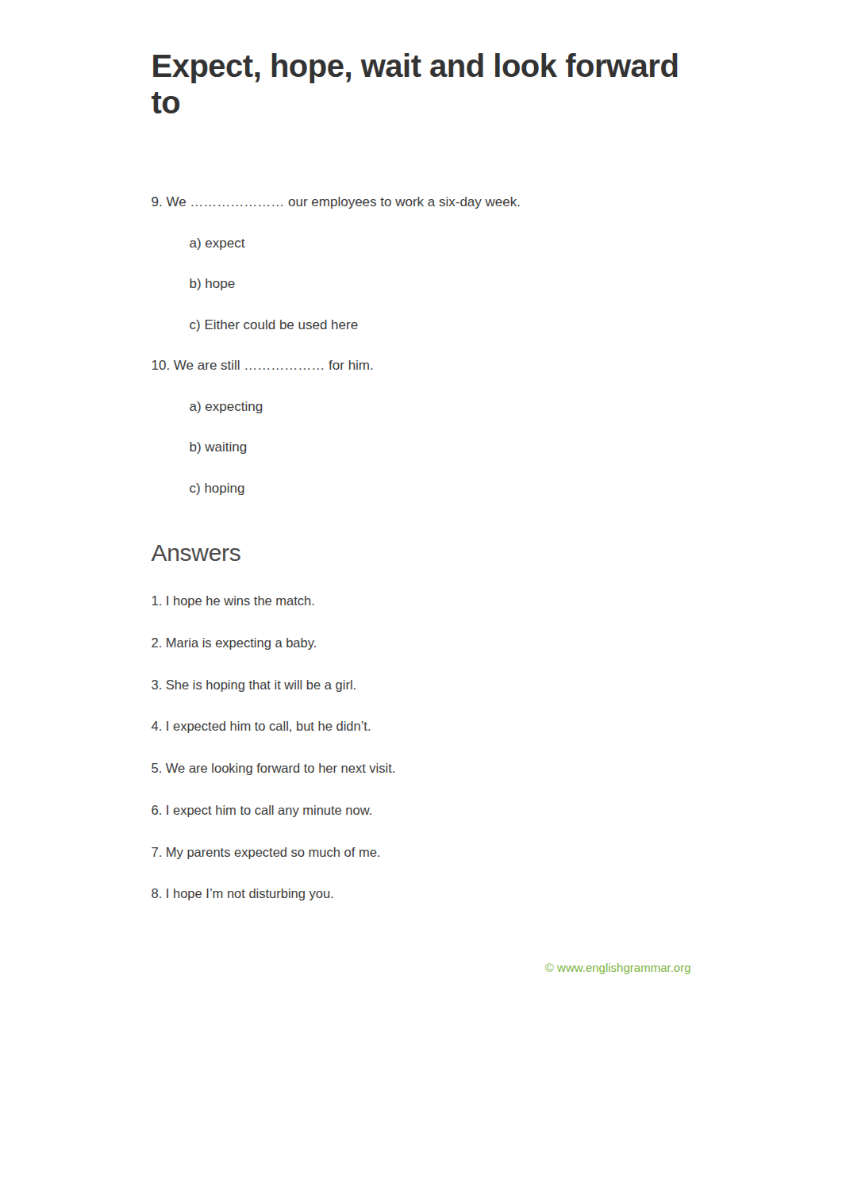Expect, hope, wait and look forward to
9. We ………………… our employees to work a six-day week.
a) expect
b) hope
c) Either could be used here
10. We are still ……………… for him.
a) expecting
b) waiting
c) hoping
Answers
1. I hope he wins the match.
2. Maria is expecting a baby.
3. She is hoping that it will be a girl.
4. I expected him to call, but he didn’t.
5. We are looking forward to her next visit.
6. I expect him to call any minute now.
7. My parents expected so much of me.
8. I hope I’m not disturbing you.
© www.englishgrammar.org